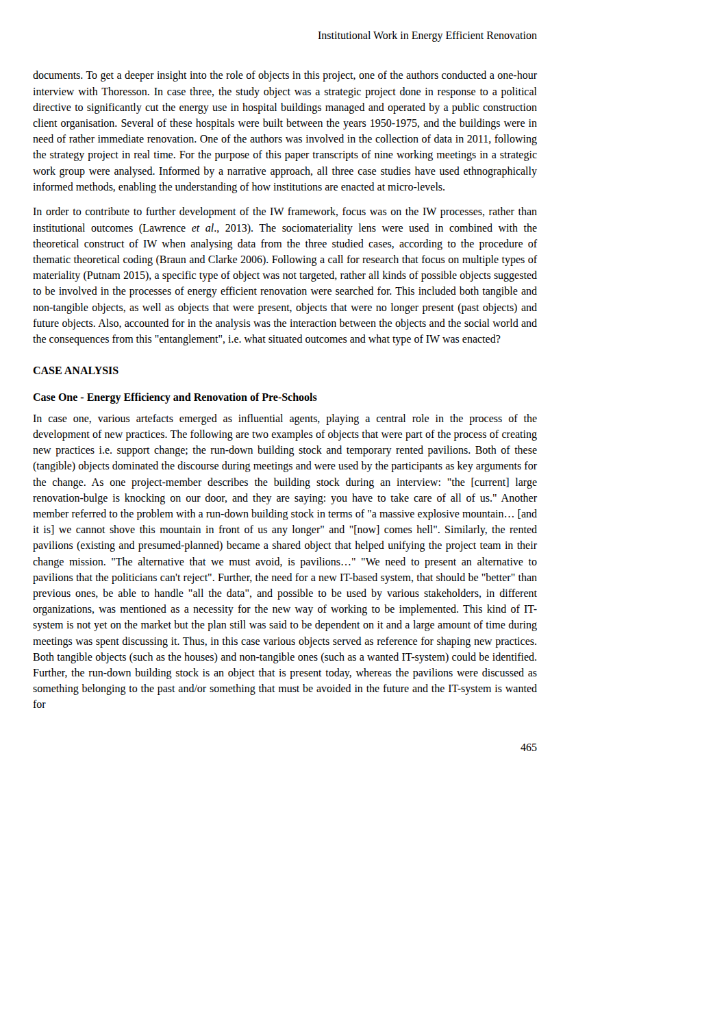Institutional Work in Energy Efficient Renovation
documents. To get a deeper insight into the role of objects in this project, one of the authors conducted a one-hour interview with Thoresson. In case three, the study object was a strategic project done in response to a political directive to significantly cut the energy use in hospital buildings managed and operated by a public construction client organisation. Several of these hospitals were built between the years 1950-1975, and the buildings were in need of rather immediate renovation. One of the authors was involved in the collection of data in 2011, following the strategy project in real time. For the purpose of this paper transcripts of nine working meetings in a strategic work group were analysed. Informed by a narrative approach, all three case studies have used ethnographically informed methods, enabling the understanding of how institutions are enacted at micro-levels.
In order to contribute to further development of the IW framework, focus was on the IW processes, rather than institutional outcomes (Lawrence et al., 2013). The sociomateriality lens were used in combined with the theoretical construct of IW when analysing data from the three studied cases, according to the procedure of thematic theoretical coding (Braun and Clarke 2006). Following a call for research that focus on multiple types of materiality (Putnam 2015), a specific type of object was not targeted, rather all kinds of possible objects suggested to be involved in the processes of energy efficient renovation were searched for. This included both tangible and non-tangible objects, as well as objects that were present, objects that were no longer present (past objects) and future objects. Also, accounted for in the analysis was the interaction between the objects and the social world and the consequences from this "entanglement", i.e. what situated outcomes and what type of IW was enacted?
Case Analysis
Case One - Energy Efficiency and Renovation of Pre-Schools
In case one, various artefacts emerged as influential agents, playing a central role in the process of the development of new practices. The following are two examples of objects that were part of the process of creating new practices i.e. support change; the run-down building stock and temporary rented pavilions. Both of these (tangible) objects dominated the discourse during meetings and were used by the participants as key arguments for the change. As one project-member describes the building stock during an interview: "the [current] large renovation-bulge is knocking on our door, and they are saying: you have to take care of all of us." Another member referred to the problem with a run-down building stock in terms of "a massive explosive mountain… [and it is] we cannot shove this mountain in front of us any longer" and "[now] comes hell". Similarly, the rented pavilions (existing and presumed-planned) became a shared object that helped unifying the project team in their change mission. "The alternative that we must avoid, is pavilions…" "We need to present an alternative to pavilions that the politicians can't reject". Further, the need for a new IT-based system, that should be "better" than previous ones, be able to handle "all the data", and possible to be used by various stakeholders, in different organizations, was mentioned as a necessity for the new way of working to be implemented. This kind of IT-system is not yet on the market but the plan still was said to be dependent on it and a large amount of time during meetings was spent discussing it. Thus, in this case various objects served as reference for shaping new practices. Both tangible objects (such as the houses) and non-tangible ones (such as a wanted IT-system) could be identified. Further, the run-down building stock is an object that is present today, whereas the pavilions were discussed as something belonging to the past and/or something that must be avoided in the future and the IT-system is wanted for
465